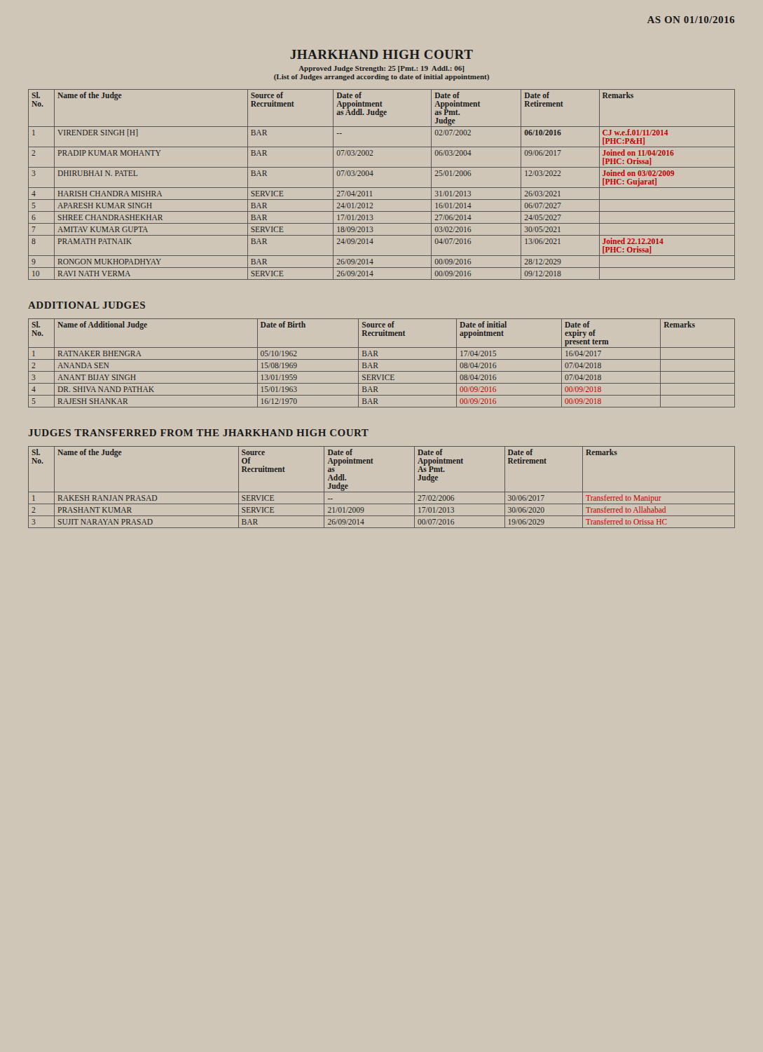AS ON 01/10/2016
JHARKHAND HIGH COURT
Approved Judge Strength: 25 [Pmt.: 19 Addl.: 06]
(List of Judges arranged according to date of initial appointment)
| Sl. No. | Name of the Judge | Source of Recruitment | Date of Appointment as Addl. Judge | Date of Appointment as Pmt. Judge | Date of Retirement | Remarks |
| --- | --- | --- | --- | --- | --- | --- |
| 1 | VIRENDER SINGH [H] | BAR | -- | 02/07/2002 | 06/10/2016 | CJ w.e.f.01/11/2014 [PHC:P&H] |
| 2 | PRADIP KUMAR MOHANTY | BAR | 07/03/2002 | 06/03/2004 | 09/06/2017 | Joined on 11/04/2016 [PHC: Orissa] |
| 3 | DHIRUBHAI N. PATEL | BAR | 07/03/2004 | 25/01/2006 | 12/03/2022 | Joined on 03/02/2009 [PHC: Gujarat] |
| 4 | HARISH CHANDRA MISHRA | SERVICE | 27/04/2011 | 31/01/2013 | 26/03/2021 | |
| 5 | APARESH KUMAR SINGH | BAR | 24/01/2012 | 16/01/2014 | 06/07/2027 | |
| 6 | SHREE CHANDRASHEKHAR | BAR | 17/01/2013 | 27/06/2014 | 24/05/2027 | |
| 7 | AMITAV KUMAR GUPTA | SERVICE | 18/09/2013 | 03/02/2016 | 30/05/2021 | |
| 8 | PRAMATH PATNAIK | BAR | 24/09/2014 | 04/07/2016 | 13/06/2021 | Joined 22.12.2014 [PHC: Orissa] |
| 9 | RONGON MUKHOPADHYAY | BAR | 26/09/2014 | 00/09/2016 | 28/12/2029 | |
| 10 | RAVI NATH VERMA | SERVICE | 26/09/2014 | 00/09/2016 | 09/12/2018 | |
ADDITIONAL JUDGES
| Sl. No. | Name of Additional Judge | Date of Birth | Source of Recruitment | Date of initial appointment | Date of expiry of present term | Remarks |
| --- | --- | --- | --- | --- | --- | --- |
| 1 | RATNAKER BHENGRA | 05/10/1962 | BAR | 17/04/2015 | 16/04/2017 | |
| 2 | ANANDA SEN | 15/08/1969 | BAR | 08/04/2016 | 07/04/2018 | |
| 3 | ANANT BIJAY SINGH | 13/01/1959 | SERVICE | 08/04/2016 | 07/04/2018 | |
| 4 | DR. SHIVA NAND PATHAK | 15/01/1963 | BAR | 00/09/2016 | 00/09/2018 | |
| 5 | RAJESH SHANKAR | 16/12/1970 | BAR | 00/09/2016 | 00/09/2018 | |
JUDGES TRANSFERRED FROM THE JHARKHAND HIGH COURT
| Sl. No. | Name of the Judge | Source Of Recruitment | Date of Appointment as Addl. Judge | Date of Appointment As Pmt. Judge | Date of Retirement | Remarks |
| --- | --- | --- | --- | --- | --- | --- |
| 1 | RAKESH RANJAN PRASAD | SERVICE | -- | 27/02/2006 | 30/06/2017 | Transferred to Manipur |
| 2 | PRASHANT KUMAR | SERVICE | 21/01/2009 | 17/01/2013 | 30/06/2020 | Transferred to Allahabad |
| 3 | SUJIT NARAYAN PRASAD | BAR | 26/09/2014 | 00/07/2016 | 19/06/2029 | Transferred to Orissa HC |